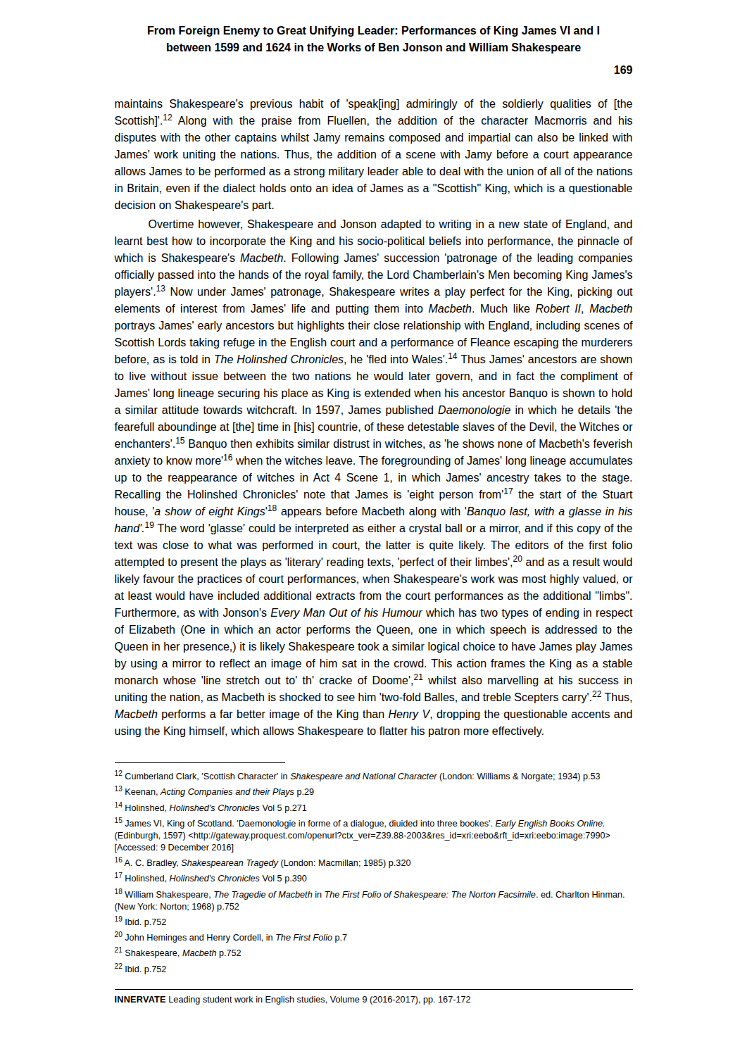From Foreign Enemy to Great Unifying Leader: Performances of King James VI and I
between 1599 and 1624 in the Works of Ben Jonson and William Shakespeare
169
maintains Shakespeare's previous habit of 'speak[ing] admiringly of the soldierly qualities of [the Scottish]'.12 Along with the praise from Fluellen, the addition of the character Macmorris and his disputes with the other captains whilst Jamy remains composed and impartial can also be linked with James' work uniting the nations. Thus, the addition of a scene with Jamy before a court appearance allows James to be performed as a strong military leader able to deal with the union of all of the nations in Britain, even if the dialect holds onto an idea of James as a "Scottish" King, which is a questionable decision on Shakespeare's part.
Overtime however, Shakespeare and Jonson adapted to writing in a new state of England, and learnt best how to incorporate the King and his socio-political beliefs into performance, the pinnacle of which is Shakespeare's Macbeth. Following James' succession 'patronage of the leading companies officially passed into the hands of the royal family, the Lord Chamberlain's Men becoming King James's players'.13 Now under James' patronage, Shakespeare writes a play perfect for the King, picking out elements of interest from James' life and putting them into Macbeth. Much like Robert II, Macbeth portrays James' early ancestors but highlights their close relationship with England, including scenes of Scottish Lords taking refuge in the English court and a performance of Fleance escaping the murderers before, as is told in The Holinshed Chronicles, he 'fled into Wales'.14 Thus James' ancestors are shown to live without issue between the two nations he would later govern, and in fact the compliment of James' long lineage securing his place as King is extended when his ancestor Banquo is shown to hold a similar attitude towards witchcraft. In 1597, James published Daemonologie in which he details 'the fearefull aboundinge at [the] time in [his] countrie, of these detestable slaves of the Devil, the Witches or enchanters'.15 Banquo then exhibits similar distrust in witches, as 'he shows none of Macbeth's feverish anxiety to know more'16 when the witches leave. The foregrounding of James' long lineage accumulates up to the reappearance of witches in Act 4 Scene 1, in which James' ancestry takes to the stage. Recalling the Holinshed Chronicles' note that James is 'eight person from'17 the start of the Stuart house, 'a show of eight Kings'18 appears before Macbeth along with 'Banquo last, with a glasse in his hand'.19 The word 'glasse' could be interpreted as either a crystal ball or a mirror, and if this copy of the text was close to what was performed in court, the latter is quite likely. The editors of the first folio attempted to present the plays as 'literary' reading texts, 'perfect of their limbes',20 and as a result would likely favour the practices of court performances, when Shakespeare's work was most highly valued, or at least would have included additional extracts from the court performances as the additional "limbs". Furthermore, as with Jonson's Every Man Out of his Humour which has two types of ending in respect of Elizabeth (One in which an actor performs the Queen, one in which speech is addressed to the Queen in her presence,) it is likely Shakespeare took a similar logical choice to have James play James by using a mirror to reflect an image of him sat in the crowd. This action frames the King as a stable monarch whose 'line stretch out to' th' cracke of Doome',21 whilst also marvelling at his success in uniting the nation, as Macbeth is shocked to see him 'two-fold Balles, and treble Scepters carry'.22 Thus, Macbeth performs a far better image of the King than Henry V, dropping the questionable accents and using the King himself, which allows Shakespeare to flatter his patron more effectively.
12 Cumberland Clark, 'Scottish Character' in Shakespeare and National Character (London: Williams & Norgate; 1934) p.53
13 Keenan, Acting Companies and their Plays p.29
14 Holinshed, Holinshed's Chronicles Vol 5 p.271
15 James VI, King of Scotland. 'Daemonologie in forme of a dialogue, diuided into three bookes'. Early English Books Online. (Edinburgh, 1597) <http://gateway.proquest.com/openurl?ctx_ver=Z39.88-2003&res_id=xri:eebo&rft_id=xri:eebo:image:7990> [Accessed: 9 December 2016]
16 A. C. Bradley, Shakespearean Tragedy (London: Macmillan; 1985) p.320
17 Holinshed, Holinshed's Chronicles Vol 5 p.390
18 William Shakespeare, The Tragedie of Macbeth in The First Folio of Shakespeare: The Norton Facsimile. ed. Charlton Hinman. (New York: Norton; 1968) p.752
19 Ibid. p.752
20 John Heminges and Henry Cordell, in The First Folio p.7
21 Shakespeare, Macbeth p.752
22 Ibid. p.752
INNERVATE Leading student work in English studies, Volume 9 (2016-2017), pp. 167-172